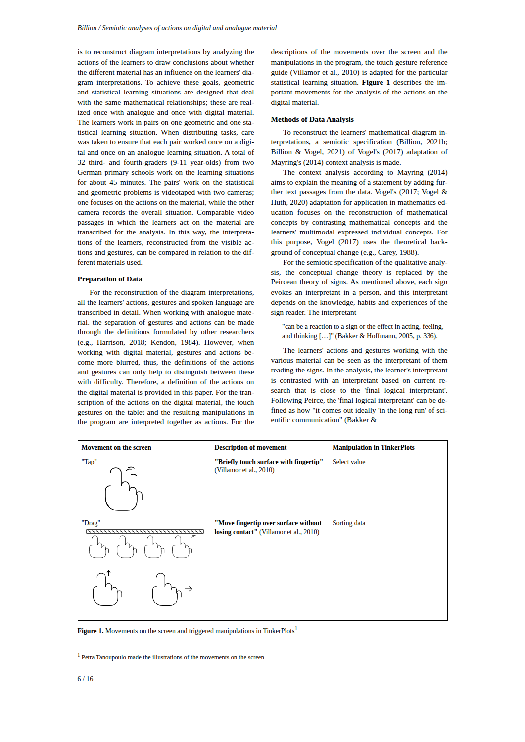Billion / Semiotic analyses of actions on digital and analogue material
is to reconstruct diagram interpretations by analyzing the actions of the learners to draw conclusions about whether the different material has an influence on the learners' diagram interpretations. To achieve these goals, geometric and statistical learning situations are designed that deal with the same mathematical relationships; these are realized once with analogue and once with digital material. The learners work in pairs on one geometric and one statistical learning situation. When distributing tasks, care was taken to ensure that each pair worked once on a digital and once on an analogue learning situation. A total of 32 third- and fourth-graders (9-11 year-olds) from two German primary schools work on the learning situations for about 45 minutes. The pairs' work on the statistical and geometric problems is videotaped with two cameras; one focuses on the actions on the material, while the other camera records the overall situation. Comparable video passages in which the learners act on the material are transcribed for the analysis. In this way, the interpretations of the learners, reconstructed from the visible actions and gestures, can be compared in relation to the different materials used.
Preparation of Data
For the reconstruction of the diagram interpretations, all the learners' actions, gestures and spoken language are transcribed in detail. When working with analogue material, the separation of gestures and actions can be made through the definitions formulated by other researchers (e.g., Harrison, 2018; Kendon, 1984). However, when working with digital material, gestures and actions become more blurred, thus, the definitions of the actions and gestures can only help to distinguish between these with difficulty. Therefore, a definition of the actions on the digital material is provided in this paper. For the transcription of the actions on the digital material, the touch gestures on the tablet and the resulting manipulations in the program are interpreted together as actions. For the descriptions of the movements over the screen and the manipulations in the program, the touch gesture reference guide (Villamor et al., 2010) is adapted for the particular statistical learning situation. Figure 1 describes the important movements for the analysis of the actions on the digital material.
Methods of Data Analysis
To reconstruct the learners' mathematical diagram interpretations, a semiotic specification (Billion, 2021b; Billion & Vogel, 2021) of Vogel's (2017) adaptation of Mayring's (2014) context analysis is made.
The context analysis according to Mayring (2014) aims to explain the meaning of a statement by adding further text passages from the data. Vogel's (2017; Vogel & Huth, 2020) adaptation for application in mathematics education focuses on the reconstruction of mathematical concepts by contrasting mathematical concepts and the learners' multimodal expressed individual concepts. For this purpose, Vogel (2017) uses the theoretical background of conceptual change (e.g., Carey, 1988).
For the semiotic specification of the qualitative analysis, the conceptual change theory is replaced by the Peircean theory of signs. As mentioned above, each sign evokes an interpretant in a person, and this interpretant depends on the knowledge, habits and experiences of the sign reader. The interpretant
"can be a reaction to a sign or the effect in acting, feeling, and thinking […]" (Bakker & Hoffmann, 2005, p. 336).
The learners' actions and gestures working with the various material can be seen as the interpretant of them reading the signs. In the analysis, the learner's interpretant is contrasted with an interpretant based on current research that is close to the 'final logical interpretant'. Following Peirce, the 'final logical interpretant' can be defined as how "it comes out ideally 'in the long run' of scientific communication" (Bakker &
| Movement on the screen | Description of movement | Manipulation in TinkerPlots |
| --- | --- | --- |
| "Tap" | "Briefly touch surface with fingertip" (Villamor et al., 2010) | Select value |
| "Drag" | "Move fingertip over surface without losing contact" (Villamor et al., 2010) | Sorting data |
Figure 1. Movements on the screen and triggered manipulations in TinkerPlots1
1 Petra Tanoupoulo made the illustrations of the movements on the screen
6 / 16